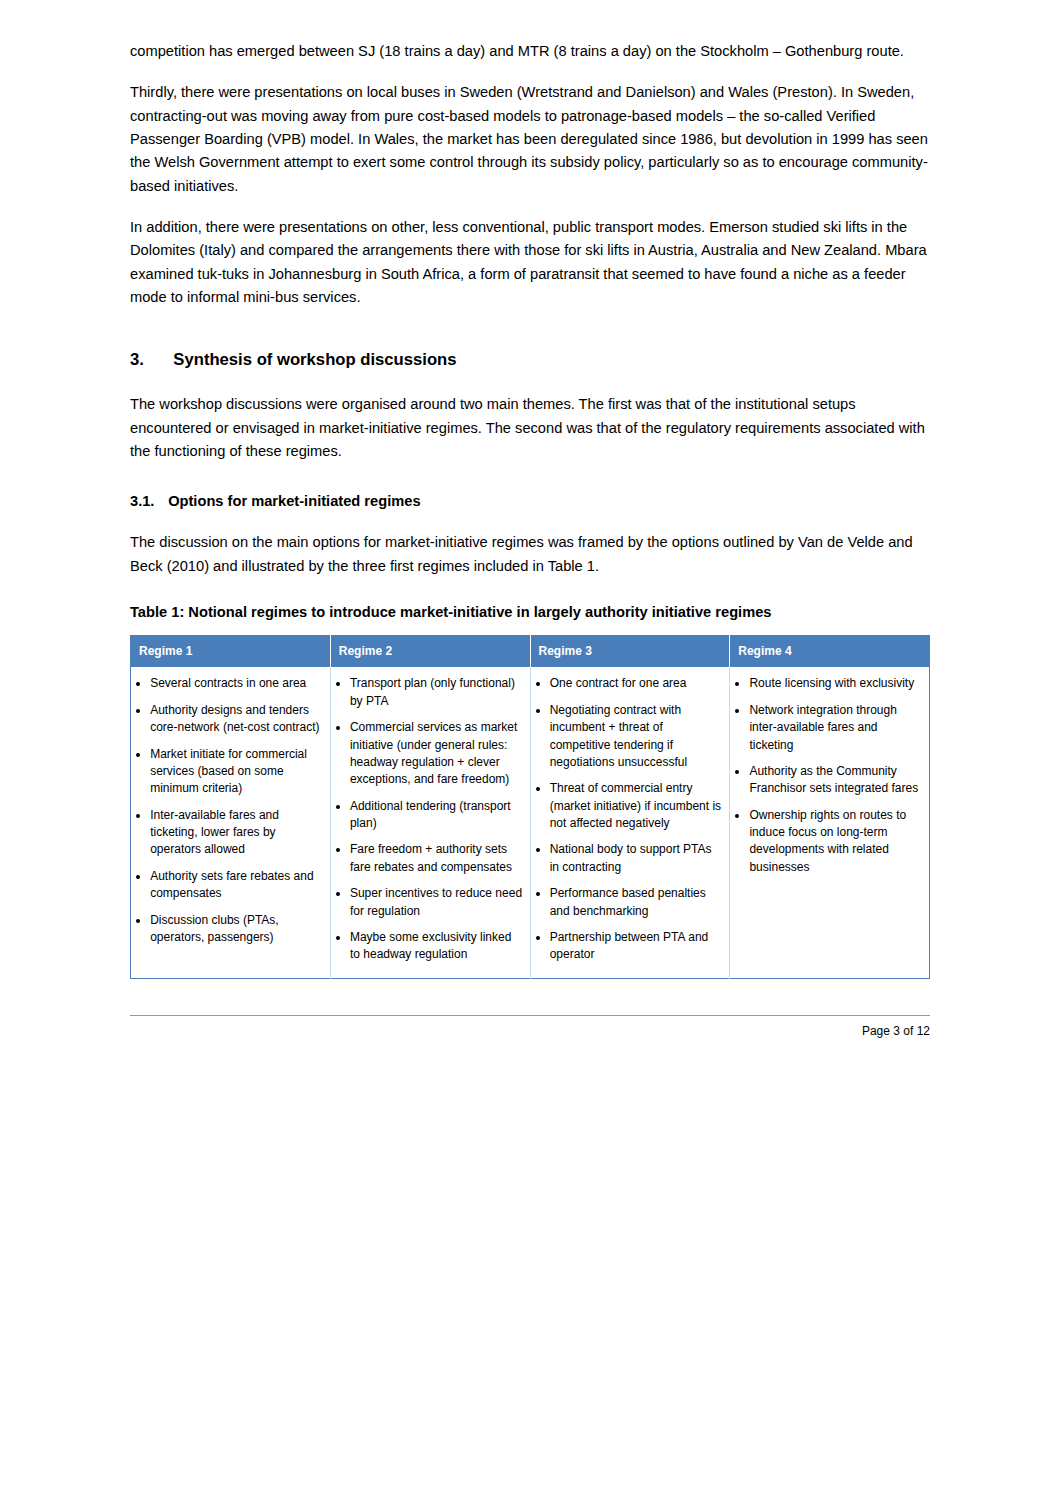competition has emerged between SJ (18 trains a day) and MTR (8 trains a day) on the Stockholm – Gothenburg route.
Thirdly, there were presentations on local buses in Sweden (Wretstrand and Danielson) and Wales (Preston). In Sweden, contracting-out was moving away from pure cost-based models to patronage-based models – the so-called Verified Passenger Boarding (VPB) model. In Wales, the market has been deregulated since 1986, but devolution in 1999 has seen the Welsh Government attempt to exert some control through its subsidy policy, particularly so as to encourage community-based initiatives.
In addition, there were presentations on other, less conventional, public transport modes. Emerson studied ski lifts in the Dolomites (Italy) and compared the arrangements there with those for ski lifts in Austria, Australia and New Zealand. Mbara examined tuk-tuks in Johannesburg in South Africa, a form of paratransit that seemed to have found a niche as a feeder mode to informal mini-bus services.
3. Synthesis of workshop discussions
The workshop discussions were organised around two main themes. The first was that of the institutional setups encountered or envisaged in market-initiative regimes. The second was that of the regulatory requirements associated with the functioning of these regimes.
3.1. Options for market-initiated regimes
The discussion on the main options for market-initiative regimes was framed by the options outlined by Van de Velde and Beck (2010) and illustrated by the three first regimes included in Table 1.
Table 1: Notional regimes to introduce market-initiative in largely authority initiative regimes
| Regime 1 | Regime 2 | Regime 3 | Regime 4 |
| --- | --- | --- | --- |
| Several contracts in one area Authority designs and tenders core-network (net-cost contract) Market initiate for commercial services (based on some minimum criteria) Inter-available fares and ticketing, lower fares by operators allowed Authority sets fare rebates and compensates Discussion clubs (PTAs, operators, passengers) | Transport plan (only functional) by PTA Commercial services as market initiative (under general rules: headway regulation + clever exceptions, and fare freedom) Additional tendering (transport plan) Fare freedom + authority sets fare rebates and compensates Super incentives to reduce need for regulation Maybe some exclusivity linked to headway regulation | One contract for one area Negotiating contract with incumbent + threat of competitive tendering if negotiations unsuccessful Threat of commercial entry (market initiative) if incumbent is not affected negatively National body to support PTAs in contracting Performance based penalties and benchmarking Partnership between PTA and operator | Route licensing with exclusivity Network integration through inter-available fares and ticketing Authority as the Community Franchisor sets integrated fares Ownership rights on routes to induce focus on long-term developments with related businesses |
Page 3 of 12